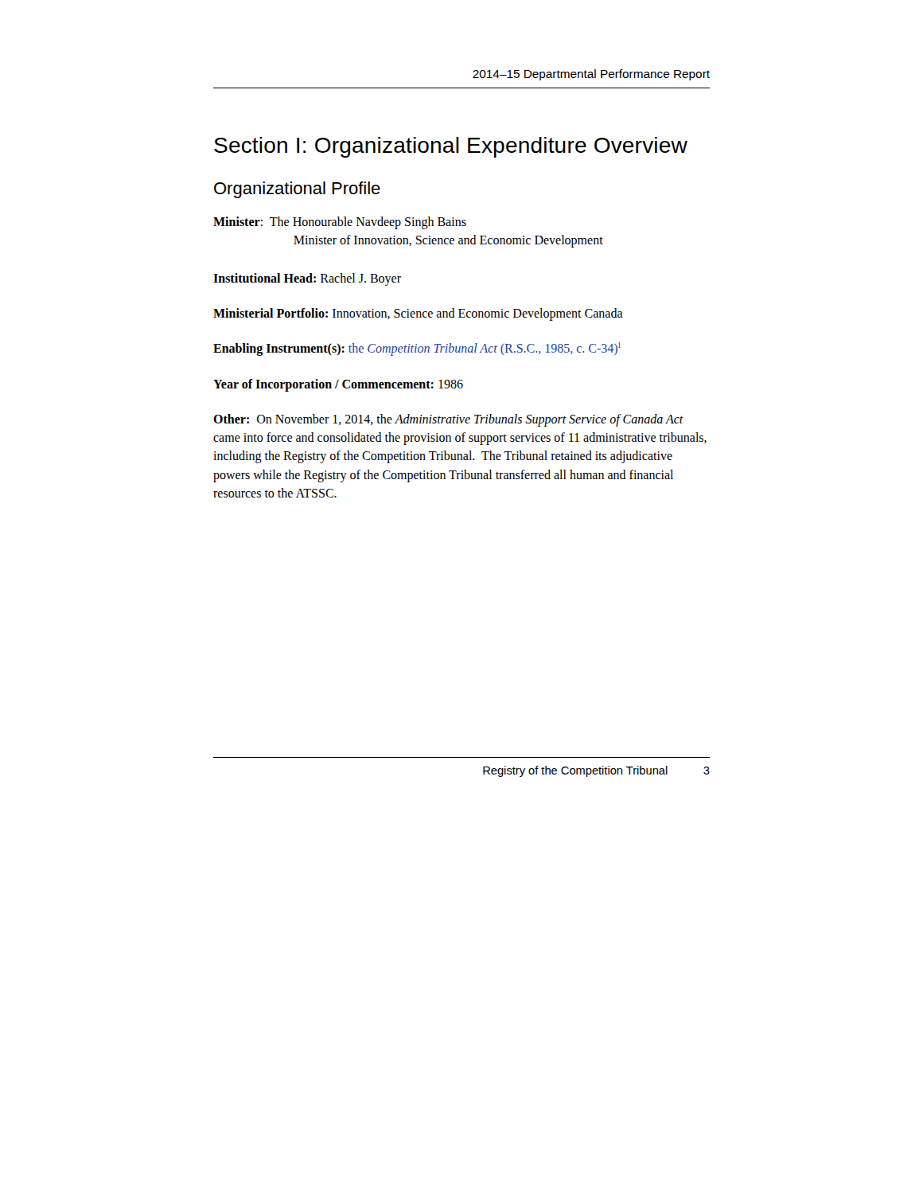2014–15 Departmental Performance Report
Section I: Organizational Expenditure Overview
Organizational Profile
Minister: The Honourable Navdeep Singh Bains Minister of Innovation, Science and Economic Development
Institutional Head: Rachel J. Boyer
Ministerial Portfolio: Innovation, Science and Economic Development Canada
Enabling Instrument(s): the Competition Tribunal Act (R.S.C., 1985, c. C-34)i
Year of Incorporation / Commencement: 1986
Other: On November 1, 2014, the Administrative Tribunals Support Service of Canada Act came into force and consolidated the provision of support services of 11 administrative tribunals, including the Registry of the Competition Tribunal. The Tribunal retained its adjudicative powers while the Registry of the Competition Tribunal transferred all human and financial resources to the ATSSC.
Registry of the Competition Tribunal 3